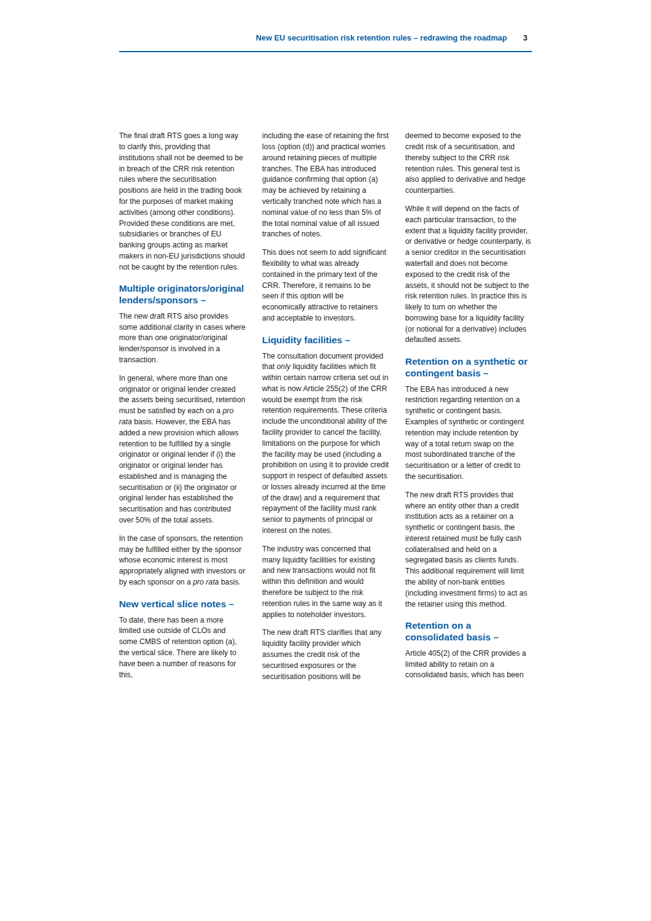New EU securitisation risk retention rules – redrawing the roadmap 3
The final draft RTS goes a long way to clarify this, providing that institutions shall not be deemed to be in breach of the CRR risk retention rules where the securitisation positions are held in the trading book for the purposes of market making activities (among other conditions). Provided these conditions are met, subsidiaries or branches of EU banking groups acting as market makers in non-EU jurisdictions should not be caught by the retention rules.
Multiple originators/original lenders/sponsors –
The new draft RTS also provides some additional clarity in cases where more than one originator/original lender/sponsor is involved in a transaction.
In general, where more than one originator or original lender created the assets being securitised, retention must be satisfied by each on a pro rata basis. However, the EBA has added a new provision which allows retention to be fulfilled by a single originator or original lender if (i) the originator or original lender has established and is managing the securitisation or (ii) the originator or original lender has established the securitisation and has contributed over 50% of the total assets.
In the case of sponsors, the retention may be fulfilled either by the sponsor whose economic interest is most appropriately aligned with investors or by each sponsor on a pro rata basis.
New vertical slice notes –
To date, there has been a more limited use outside of CLOs and some CMBS of retention option (a), the vertical slice. There are likely to have been a number of reasons for this,
including the ease of retaining the first loss (option (d)) and practical worries around retaining pieces of multiple tranches. The EBA has introduced guidance confirming that option (a) may be achieved by retaining a vertically tranched note which has a nominal value of no less than 5% of the total nominal value of all issued tranches of notes.
This does not seem to add significant flexibility to what was already contained in the primary text of the CRR. Therefore, it remains to be seen if this option will be economically attractive to retainers and acceptable to investors.
Liquidity facilities –
The consultation document provided that only liquidity facilities which fit within certain narrow criteria set out in what is now Article 255(2) of the CRR would be exempt from the risk retention requirements. These criteria include the unconditional ability of the facility provider to cancel the facility, limitations on the purpose for which the facility may be used (including a prohibition on using it to provide credit support in respect of defaulted assets or losses already incurred at the time of the draw) and a requirement that repayment of the facility must rank senior to payments of principal or interest on the notes.
The industry was concerned that many liquidity facilities for existing and new transactions would not fit within this definition and would therefore be subject to the risk retention rules in the same way as it applies to noteholder investors.
The new draft RTS clarifies that any liquidity facility provider which assumes the credit risk of the securitised exposures or the securitisation positions will be
deemed to become exposed to the credit risk of a securitisation, and thereby subject to the CRR risk retention rules. This general test is also applied to derivative and hedge counterparties.
While it will depend on the facts of each particular transaction, to the extent that a liquidity facility provider, or derivative or hedge counterparty, is a senior creditor in the securitisation waterfall and does not become exposed to the credit risk of the assets, it should not be subject to the risk retention rules. In practice this is likely to turn on whether the borrowing base for a liquidity facility (or notional for a derivative) includes defaulted assets.
Retention on a synthetic or contingent basis –
The EBA has introduced a new restriction regarding retention on a synthetic or contingent basis. Examples of synthetic or contingent retention may include retention by way of a total return swap on the most subordinated tranche of the securitisation or a letter of credit to the securitisation.
The new draft RTS provides that where an entity other than a credit institution acts as a retainer on a synthetic or contingent basis, the interest retained must be fully cash collateralised and held on a segregated basis as clients funds. This additional requirement will limit the ability of non-bank entities (including investment firms) to act as the retainer using this method.
Retention on a consolidated basis –
Article 405(2) of the CRR provides a limited ability to retain on a consolidated basis, which has been